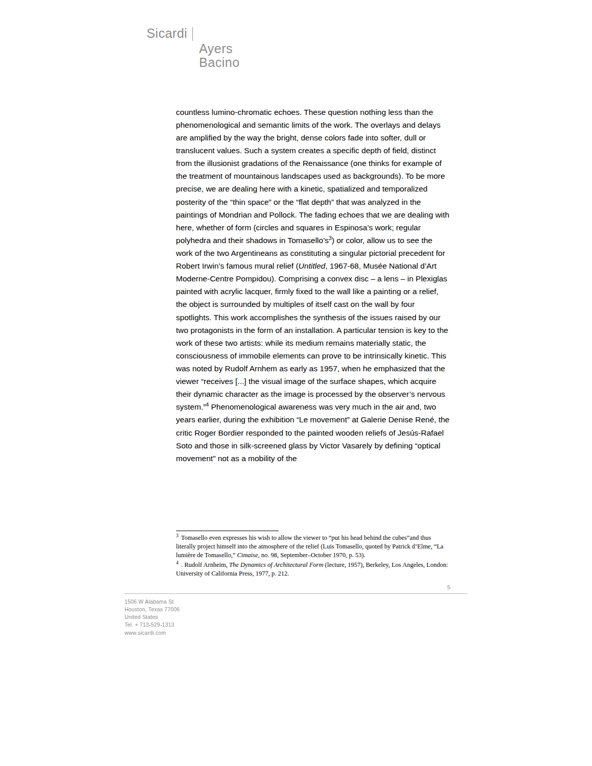Sicardi
Ayers
Bacino
countless lumino-chromatic echoes. These question nothing less than the phenomenological and semantic limits of the work. The overlays and delays are amplified by the way the bright, dense colors fade into softer, dull or translucent values. Such a system creates a specific depth of field, distinct from the illusionist gradations of the Renaissance (one thinks for example of the treatment of mountainous landscapes used as backgrounds). To be more precise, we are dealing here with a kinetic, spatialized and temporalized posterity of the “thin space” or the “flat depth” that was analyzed in the paintings of Mondrian and Pollock. The fading echoes that we are dealing with here, whether of form (circles and squares in Espinosa’s work; regular polyhedra and their shadows in Tomasello’s3) or color, allow us to see the work of the two Argentineans as constituting a singular pictorial precedent for Robert Irwin’s famous mural relief (Untitled, 1967-68, Musée National d’Art Moderne-Centre Pompidou). Comprising a convex disc – a lens – in Plexiglas painted with acrylic lacquer, firmly fixed to the wall like a painting or a relief, the object is surrounded by multiples of itself cast on the wall by four spotlights. This work accomplishes the synthesis of the issues raised by our two protagonists in the form of an installation. A particular tension is key to the work of these two artists: while its medium remains materially static, the consciousness of immobile elements can prove to be intrinsically kinetic. This was noted by Rudolf Arnhem as early as 1957, when he emphasized that the viewer “receives [...] the visual image of the surface shapes, which acquire their dynamic character as the image is processed by the observer’s nervous system.”4 Phenomenological awareness was very much in the air and, two years earlier, during the exhibition “Le movement” at Galerie Denise René, the critic Roger Bordier responded to the painted wooden reliefs of Jesús-Rafael Soto and those in silk-screened glass by Victor Vasarely by defining “optical movement” not as a mobility of the
3 Tomasello even expresses his wish to allow the viewer to “put his head behind the cubes”and thus literally project himself into the atmosphere of the relief (Luis Tomasello, quoted by Patrick d’Elme, “La lumière de Tomasello,” Cimaise, no. 98, September–October 1970, p. 53).
4 . Rudolf Arnheim, The Dynamics of Architectural Form (lecture, 1957), Berkeley, Los Angeles, London: University of California Press, 1977, p. 212.
5
1506 W Alabama St
Houston, Texas 77006
United States
Tel. + 713-529-1313
www.sicardi.com